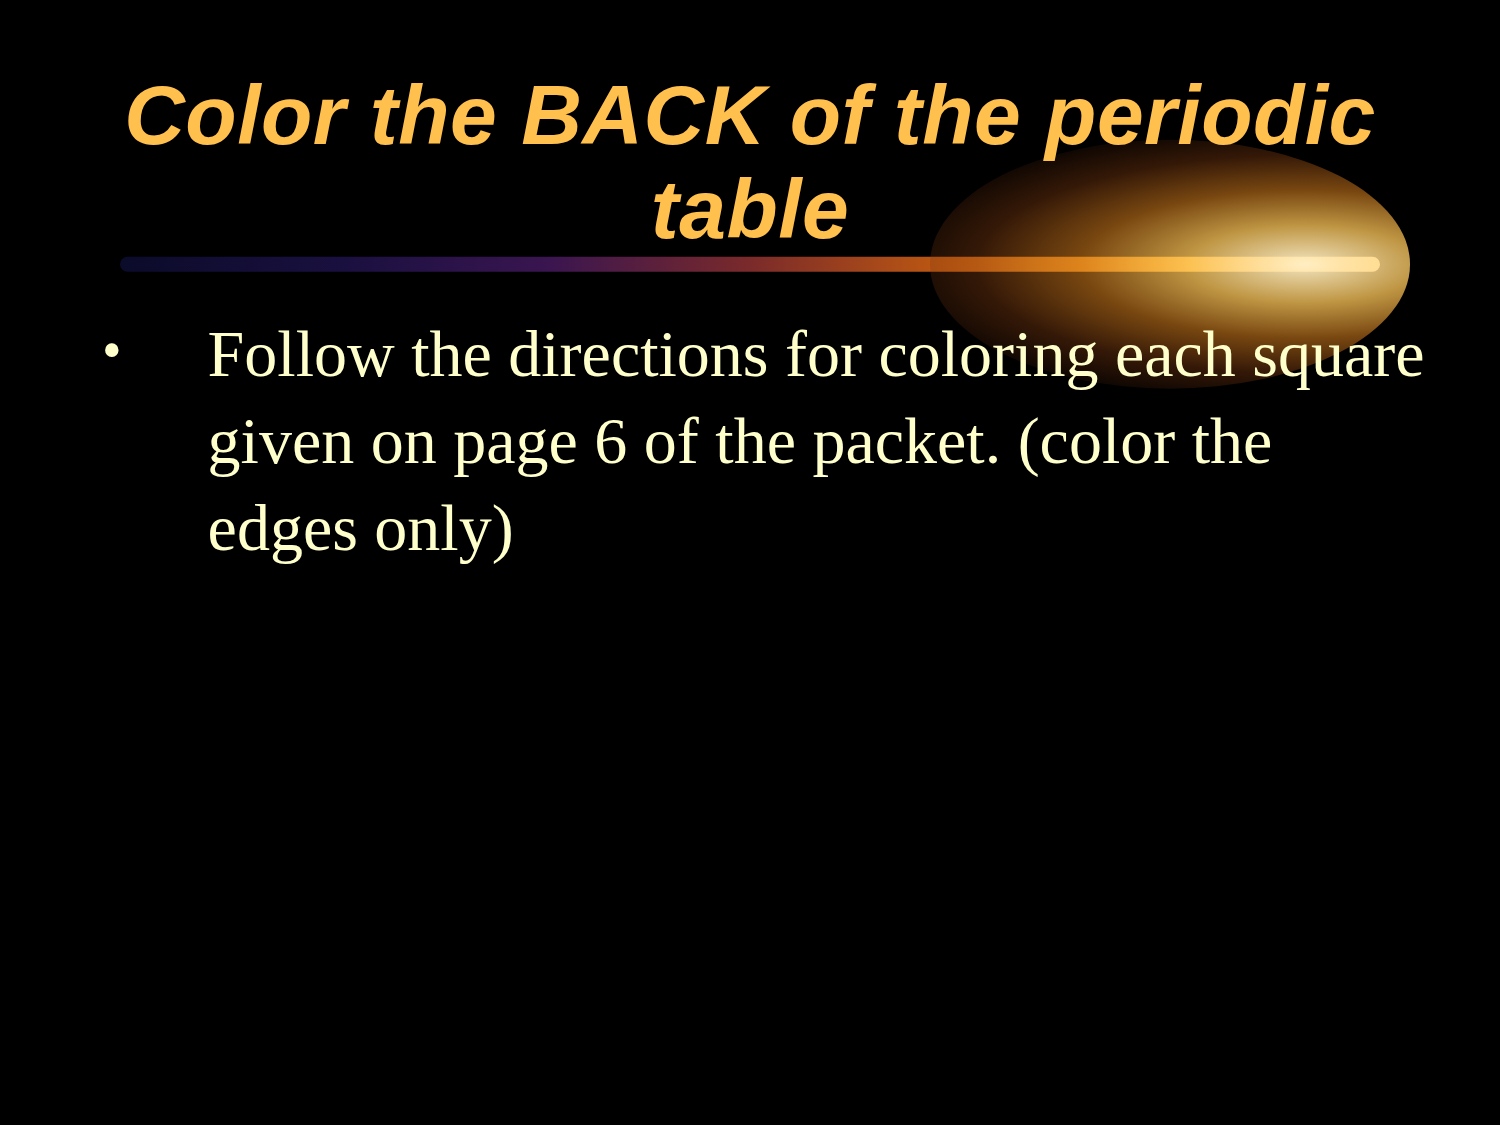Color the BACK of the periodic table
Follow the directions for coloring each square given on page 6 of the packet. (color the edges only)